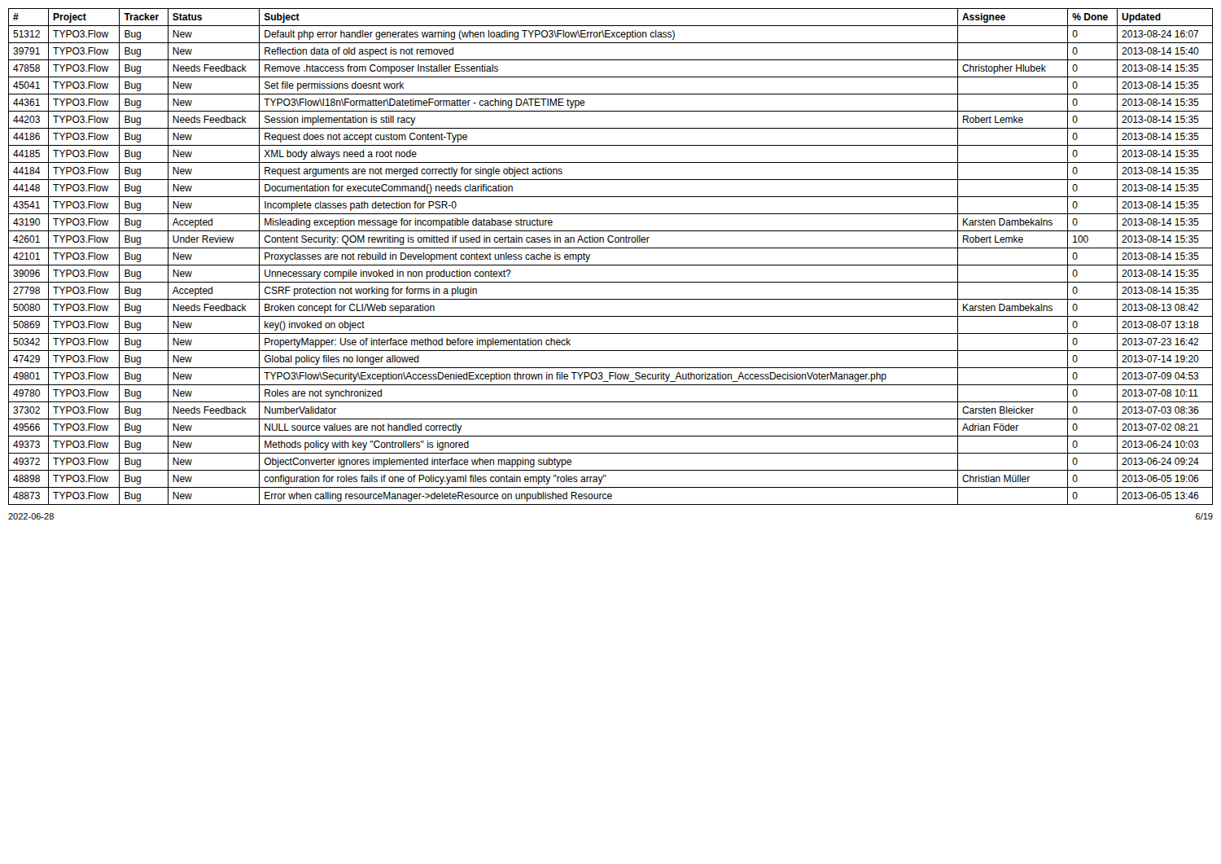| # | Project | Tracker | Status | Subject | Assignee | % Done | Updated |
| --- | --- | --- | --- | --- | --- | --- | --- |
| 51312 | TYPO3.Flow | Bug | New | Default php error handler generates warning (when loading TYPO3\Flow\Error\Exception class) | | 0 | 2013-08-24 16:07 |
| 39791 | TYPO3.Flow | Bug | New | Reflection data of old aspect is not removed | | 0 | 2013-08-14 15:40 |
| 47858 | TYPO3.Flow | Bug | Needs Feedback | Remove .htaccess from Composer Installer Essentials | Christopher Hlubek | 0 | 2013-08-14 15:35 |
| 45041 | TYPO3.Flow | Bug | New | Set file permissions doesnt work | | 0 | 2013-08-14 15:35 |
| 44361 | TYPO3.Flow | Bug | New | TYPO3\Flow\I18n\Formatter\DatetimeFormatter - caching DATETIME type | | 0 | 2013-08-14 15:35 |
| 44203 | TYPO3.Flow | Bug | Needs Feedback | Session implementation is still racy | Robert Lemke | 0 | 2013-08-14 15:35 |
| 44186 | TYPO3.Flow | Bug | New | Request does not accept custom Content-Type | | 0 | 2013-08-14 15:35 |
| 44185 | TYPO3.Flow | Bug | New | XML body always need a root node | | 0 | 2013-08-14 15:35 |
| 44184 | TYPO3.Flow | Bug | New | Request arguments are not merged correctly for single object actions | | 0 | 2013-08-14 15:35 |
| 44148 | TYPO3.Flow | Bug | New | Documentation for executeCommand() needs clarification | | 0 | 2013-08-14 15:35 |
| 43541 | TYPO3.Flow | Bug | New | Incomplete classes path detection for PSR-0 | | 0 | 2013-08-14 15:35 |
| 43190 | TYPO3.Flow | Bug | Accepted | Misleading exception message for incompatible database structure | Karsten Dambekalns | 0 | 2013-08-14 15:35 |
| 42601 | TYPO3.Flow | Bug | Under Review | Content Security: QOM rewriting is omitted if used in certain cases in an Action Controller | Robert Lemke | 100 | 2013-08-14 15:35 |
| 42101 | TYPO3.Flow | Bug | New | Proxyclasses are not rebuild in Development context unless cache is empty | | 0 | 2013-08-14 15:35 |
| 39096 | TYPO3.Flow | Bug | New | Unnecessary compile invoked in non production context? | | 0 | 2013-08-14 15:35 |
| 27798 | TYPO3.Flow | Bug | Accepted | CSRF protection not working for forms in a plugin | | 0 | 2013-08-14 15:35 |
| 50080 | TYPO3.Flow | Bug | Needs Feedback | Broken concept for CLI/Web separation | Karsten Dambekalns | 0 | 2013-08-13 08:42 |
| 50869 | TYPO3.Flow | Bug | New | key() invoked on object | | 0 | 2013-08-07 13:18 |
| 50342 | TYPO3.Flow | Bug | New | PropertyMapper: Use of interface method before implementation check | | 0 | 2013-07-23 16:42 |
| 47429 | TYPO3.Flow | Bug | New | Global policy files no longer allowed | | 0 | 2013-07-14 19:20 |
| 49801 | TYPO3.Flow | Bug | New | TYPO3\Flow\Security\Exception\AccessDeniedException thrown in file TYPO3_Flow_Security_Authorization_AccessDecisionVoterManager.php | | 0 | 2013-07-09 04:53 |
| 49780 | TYPO3.Flow | Bug | New | Roles are not synchronized | | 0 | 2013-07-08 10:11 |
| 37302 | TYPO3.Flow | Bug | Needs Feedback | NumberValidator | Carsten Bleicker | 0 | 2013-07-03 08:36 |
| 49566 | TYPO3.Flow | Bug | New | NULL source values are not handled correctly | Adrian Föder | 0 | 2013-07-02 08:21 |
| 49373 | TYPO3.Flow | Bug | New | Methods policy with key "Controllers" is ignored | | 0 | 2013-06-24 10:03 |
| 49372 | TYPO3.Flow | Bug | New | ObjectConverter ignores implemented interface when mapping subtype | | 0 | 2013-06-24 09:24 |
| 48898 | TYPO3.Flow | Bug | New | configuration for roles fails if one of Policy.yaml files contain empty "roles array" | Christian Müller | 0 | 2013-06-05 19:06 |
| 48873 | TYPO3.Flow | Bug | New | Error when calling resourceManager->deleteResource on unpublished Resource | | 0 | 2013-06-05 13:46 |
2022-06-28 6/19